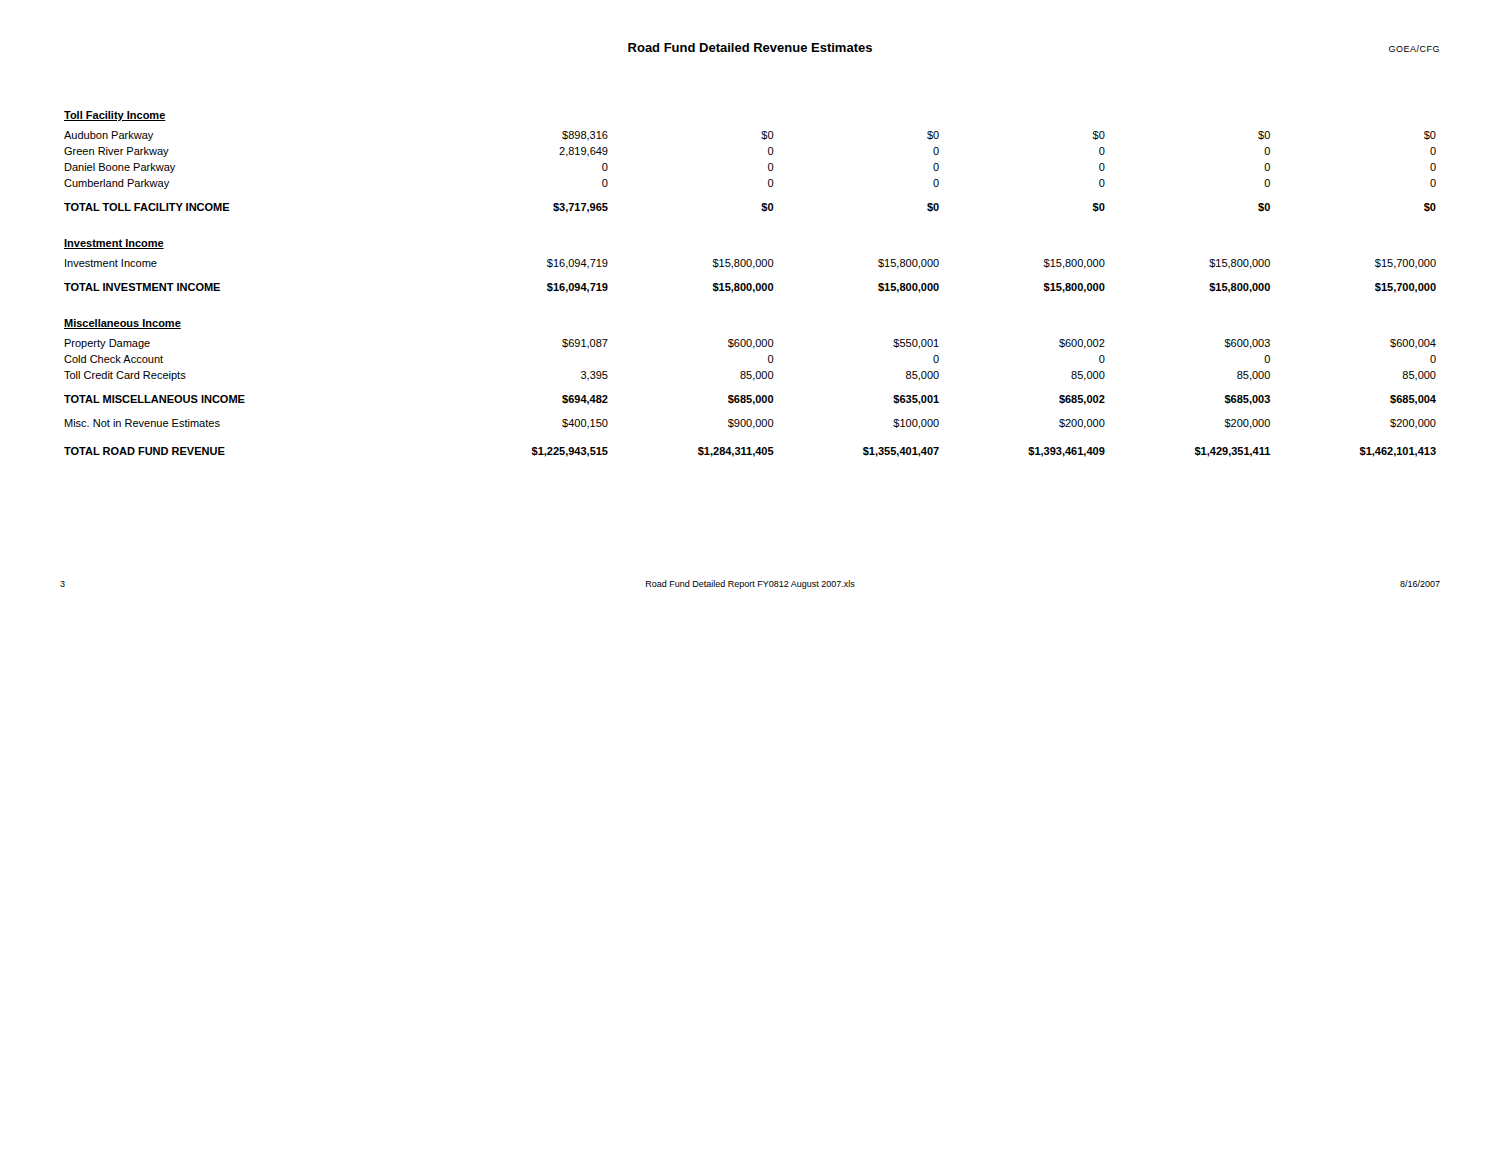Road Fund Detailed Revenue Estimates
GOEA/CFG
| Toll Facility Income | | | | | | |
| Audubon Parkway | $898,316 | $0 | $0 | $0 | $0 | $0 |
| Green River Parkway | 2,819,649 | 0 | 0 | 0 | 0 | 0 |
| Daniel Boone Parkway | 0 | 0 | 0 | 0 | 0 | 0 |
| Cumberland Parkway | 0 | 0 | 0 | 0 | 0 | 0 |
| TOTAL TOLL FACILITY INCOME | $3,717,965 | $0 | $0 | $0 | $0 | $0 |
| Investment Income | | | | | | |
| Investment Income | $16,094,719 | $15,800,000 | $15,800,000 | $15,800,000 | $15,800,000 | $15,700,000 |
| TOTAL INVESTMENT INCOME | $16,094,719 | $15,800,000 | $15,800,000 | $15,800,000 | $15,800,000 | $15,700,000 |
| Miscellaneous Income | | | | | | |
| Property Damage | $691,087 | $600,000 | $550,001 | $600,002 | $600,003 | $600,004 |
| Cold Check Account | | 0 | 0 | 0 | 0 | 0 |
| Toll Credit Card Receipts | 3,395 | 85,000 | 85,000 | 85,000 | 85,000 | 85,000 |
| TOTAL MISCELLANEOUS INCOME | $694,482 | $685,000 | $635,001 | $685,002 | $685,003 | $685,004 |
| Misc. Not in Revenue Estimates | $400,150 | $900,000 | $100,000 | $200,000 | $200,000 | $200,000 |
| TOTAL ROAD FUND REVENUE | $1,225,943,515 | $1,284,311,405 | $1,355,401,407 | $1,393,461,409 | $1,429,351,411 | $1,462,101,413 |
3 Road Fund Detailed Report FY0812 August 2007.xls 8/16/2007